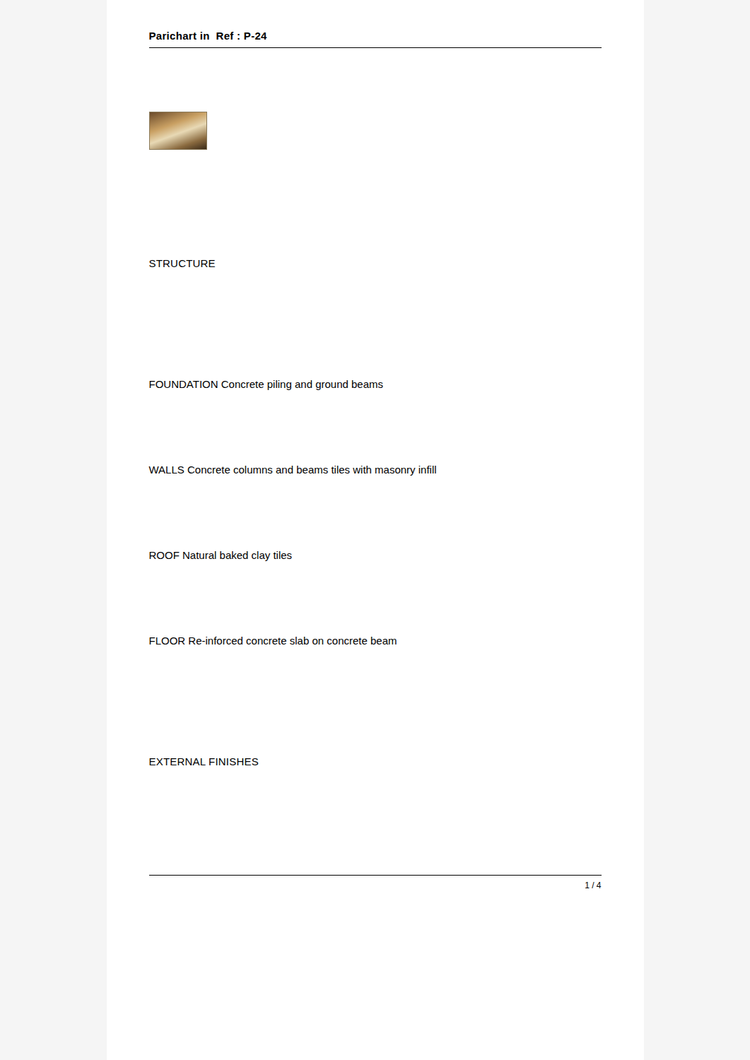Parichart in Ref : P-24
STRUCTURE
FOUNDATION Concrete piling and ground beams
WALLS Concrete columns and beams tiles with masonry infill
ROOF Natural baked clay tiles
FLOOR Re-inforced concrete slab on concrete beam
EXTERNAL FINISHES
1 / 4